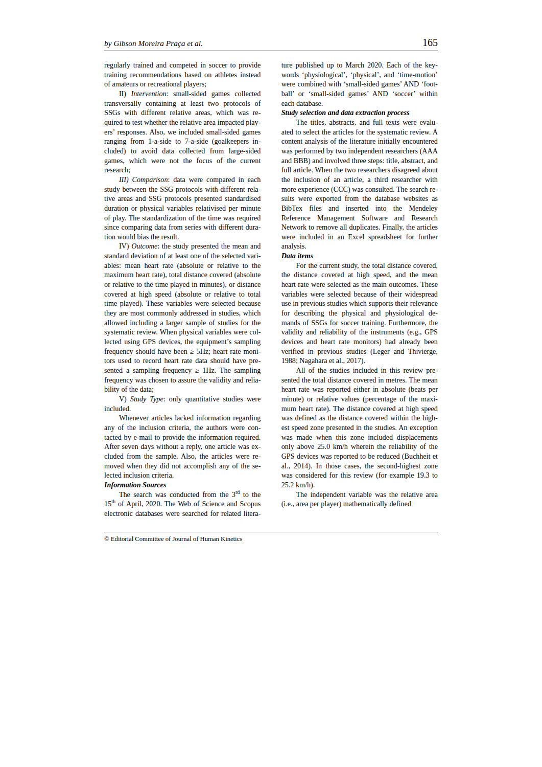by Gibson Moreira Praça et al. 165
regularly trained and competed in soccer to provide training recommendations based on athletes instead of amateurs or recreational players;
II) Intervention: small-sided games collected transversally containing at least two protocols of SSGs with different relative areas, which was required to test whether the relative area impacted players’ responses. Also, we included small-sided games ranging from 1-a-side to 7-a-side (goalkeepers included) to avoid data collected from large-sided games, which were not the focus of the current research;
III) Comparison: data were compared in each study between the SSG protocols with different relative areas and SSG protocols presented standardised duration or physical variables relativised per minute of play. The standardization of the time was required since comparing data from series with different duration would bias the result.
IV) Outcome: the study presented the mean and standard deviation of at least one of the selected variables: mean heart rate (absolute or relative to the maximum heart rate), total distance covered (absolute or relative to the time played in minutes), or distance covered at high speed (absolute or relative to total time played). These variables were selected because they are most commonly addressed in studies, which allowed including a larger sample of studies for the systematic review. When physical variables were collected using GPS devices, the equipment’s sampling frequency should have been ≥ 5Hz; heart rate monitors used to record heart rate data should have presented a sampling frequency ≥ 1Hz. The sampling frequency was chosen to assure the validity and reliability of the data;
V) Study Type: only quantitative studies were included.
Whenever articles lacked information regarding any of the inclusion criteria, the authors were contacted by e-mail to provide the information required. After seven days without a reply, one article was excluded from the sample. Also, the articles were removed when they did not accomplish any of the selected inclusion criteria.
Information Sources
The search was conducted from the 3rd to the 15th of April, 2020. The Web of Science and Scopus electronic databases were searched for related literature published up to March 2020. Each of the keywords ‘physiological’, ‘physical’, and ‘time-motion’ were combined with ‘small-sided games’ AND ‘football’ or ‘small-sided games’ AND ‘soccer’ within each database.
Study selection and data extraction process
The titles, abstracts, and full texts were evaluated to select the articles for the systematic review. A content analysis of the literature initially encountered was performed by two independent researchers (AAA and BBB) and involved three steps: title, abstract, and full article. When the two researchers disagreed about the inclusion of an article, a third researcher with more experience (CCC) was consulted. The search results were exported from the database websites as BibTex files and inserted into the Mendeley Reference Management Software and Research Network to remove all duplicates. Finally, the articles were included in an Excel spreadsheet for further analysis.
Data items
For the current study, the total distance covered, the distance covered at high speed, and the mean heart rate were selected as the main outcomes. These variables were selected because of their widespread use in previous studies which supports their relevance for describing the physical and physiological demands of SSGs for soccer training. Furthermore, the validity and reliability of the instruments (e.g., GPS devices and heart rate monitors) had already been verified in previous studies (Leger and Thivierge, 1988; Nagahara et al., 2017).
All of the studies included in this review presented the total distance covered in metres. The mean heart rate was reported either in absolute (beats per minute) or relative values (percentage of the maximum heart rate). The distance covered at high speed was defined as the distance covered within the highest speed zone presented in the studies. An exception was made when this zone included displacements only above 25.0 km/h wherein the reliability of the GPS devices was reported to be reduced (Buchheit et al., 2014). In those cases, the second-highest zone was considered for this review (for example 19.3 to 25.2 km/h).
The independent variable was the relative area (i.e., area per player) mathematically defined
© Editorial Committee of Journal of Human Kinetics